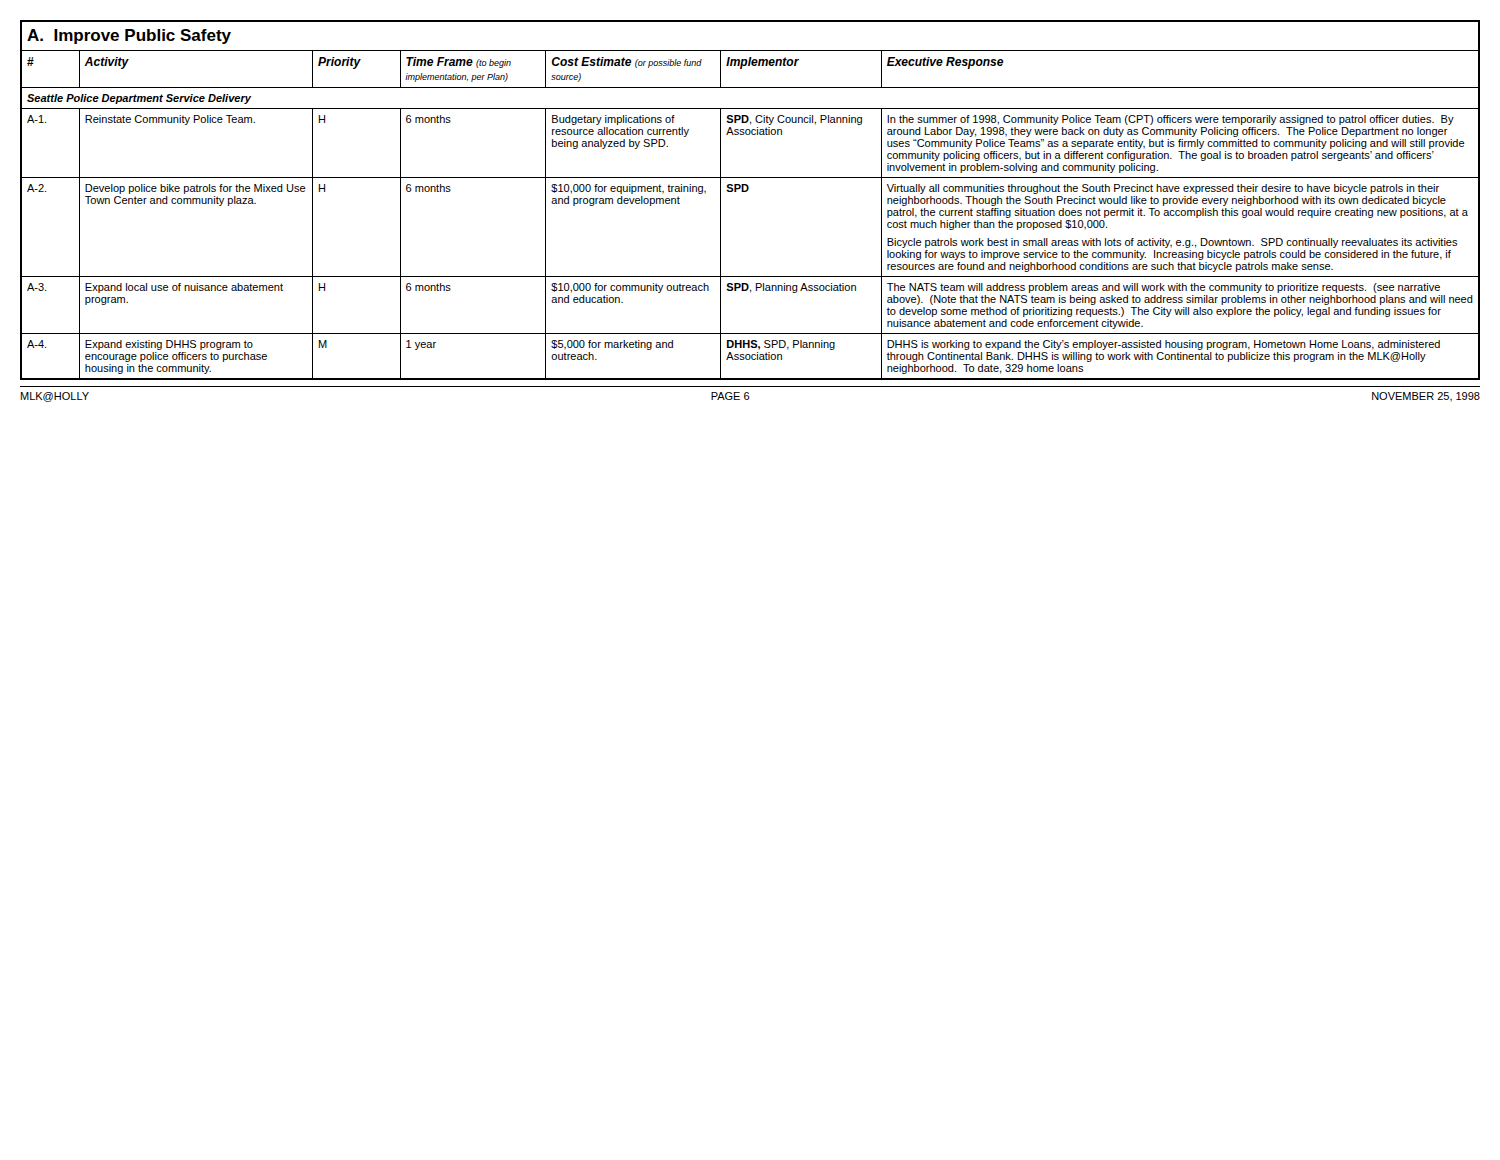| A. Improve Public Safety |
| # | Activity | Priority | Time Frame (to begin implementation, per Plan) | Cost Estimate (or possible fund source) | Implementor | Executive Response |
| Seattle Police Department Service Delivery |
| A-1. | Reinstate Community Police Team. | H | 6 months | Budgetary implications of resource allocation currently being analyzed by SPD. | SPD , City Council, Planning Association | In the summer of 1998, Community Police Team (CPT) officers were temporarily assigned to patrol officer duties. By around Labor Day, 1998, they were back on duty as Community Policing officers. The Police Department no longer uses “Community Police Teams” as a separate entity, but is firmly committed to community policing and will still provide community policing officers, but in a different configuration. The goal is to broaden patrol sergeants’ and officers’ involvement in problem-solving and community policing. |
| A-2. | Develop police bike patrols for the Mixed Use Town Center and community plaza. | H | 6 months | $10,000 for equipment, training, and program development | SPD | Virtually all communities throughout the South Precinct have expressed their desire to have bicycle patrols in their neighborhoods. Though the South Precinct would like to provide every neighborhood with its own dedicated bicycle patrol, the current staffing situation does not permit it. To accomplish this goal would require creating new positions, at a cost much higher than the proposed $10,000. Bicycle patrols work best in small areas with lots of activity, e.g., Downtown. SPD continually reevaluates its activities looking for ways to improve service to the community. Increasing bicycle patrols could be considered in the future, if resources are found and neighborhood conditions are such that bicycle patrols make sense. |
| A-3. | Expand local use of nuisance abatement program. | H | 6 months | $10,000 for community outreach and education. | SPD , Planning Association | The NATS team will address problem areas and will work with the community to prioritize requests. (see narrative above). (Note that the NATS team is being asked to address similar problems in other neighborhood plans and will need to develop some method of prioritizing requests.) The City will also explore the policy, legal and funding issues for nuisance abatement and code enforcement citywide. |
| A-4. | Expand existing DHHS program to encourage police officers to purchase housing in the community. | M | 1 year | $5,000 for marketing and outreach. | DHHS, SPD, Planning Association | DHHS is working to expand the City’s employer-assisted housing program, Hometown Home Loans, administered through Continental Bank. DHHS is willing to work with Continental to publicize this program in the MLK@Holly neighborhood. To date, 329 home loans |
MLK@HOLLY
PAGE 6
NOVEMBER 25, 1998